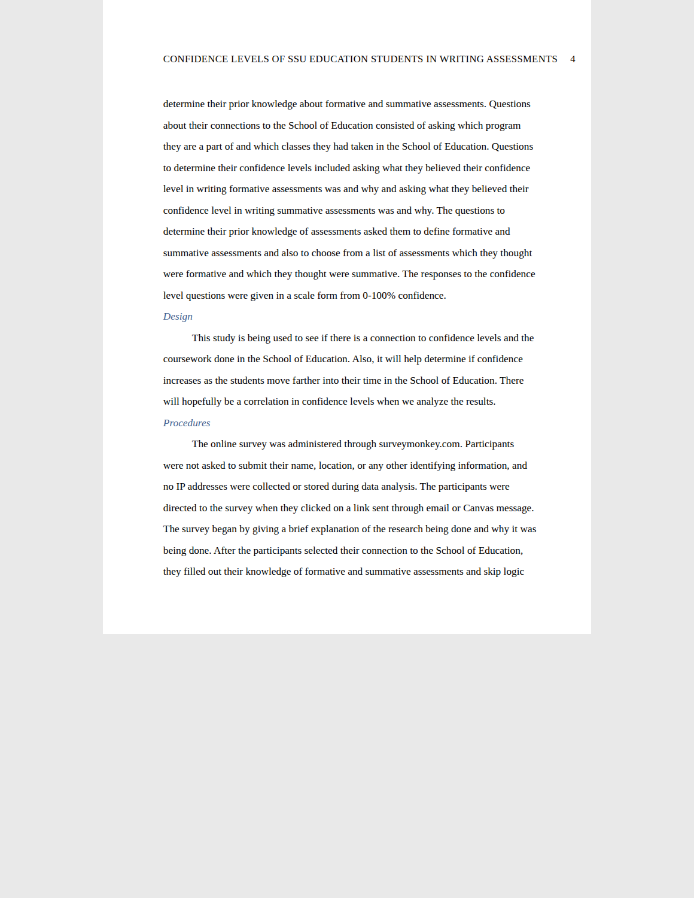CONFIDENCE LEVELS OF SSU EDUCATION STUDENTS IN WRITING ASSESSMENTS4
determine their prior knowledge about formative and summative assessments. Questions about their connections to the School of Education consisted of asking which program they are a part of and which classes they had taken in the School of Education. Questions to determine their confidence levels included asking what they believed their confidence level in writing formative assessments was and why and asking what they believed their confidence level in writing summative assessments was and why. The questions to determine their prior knowledge of assessments asked them to define formative and summative assessments and also to choose from a list of assessments which they thought were formative and which they thought were summative. The responses to the confidence level questions were given in a scale form from 0-100% confidence.
Design
This study is being used to see if there is a connection to confidence levels and the coursework done in the School of Education. Also, it will help determine if confidence increases as the students move farther into their time in the School of Education. There will hopefully be a correlation in confidence levels when we analyze the results.
Procedures
The online survey was administered through surveymonkey.com. Participants were not asked to submit their name, location, or any other identifying information, and no IP addresses were collected or stored during data analysis. The participants were directed to the survey when they clicked on a link sent through email or Canvas message. The survey began by giving a brief explanation of the research being done and why it was being done. After the participants selected their connection to the School of Education, they filled out their knowledge of formative and summative assessments and skip logic